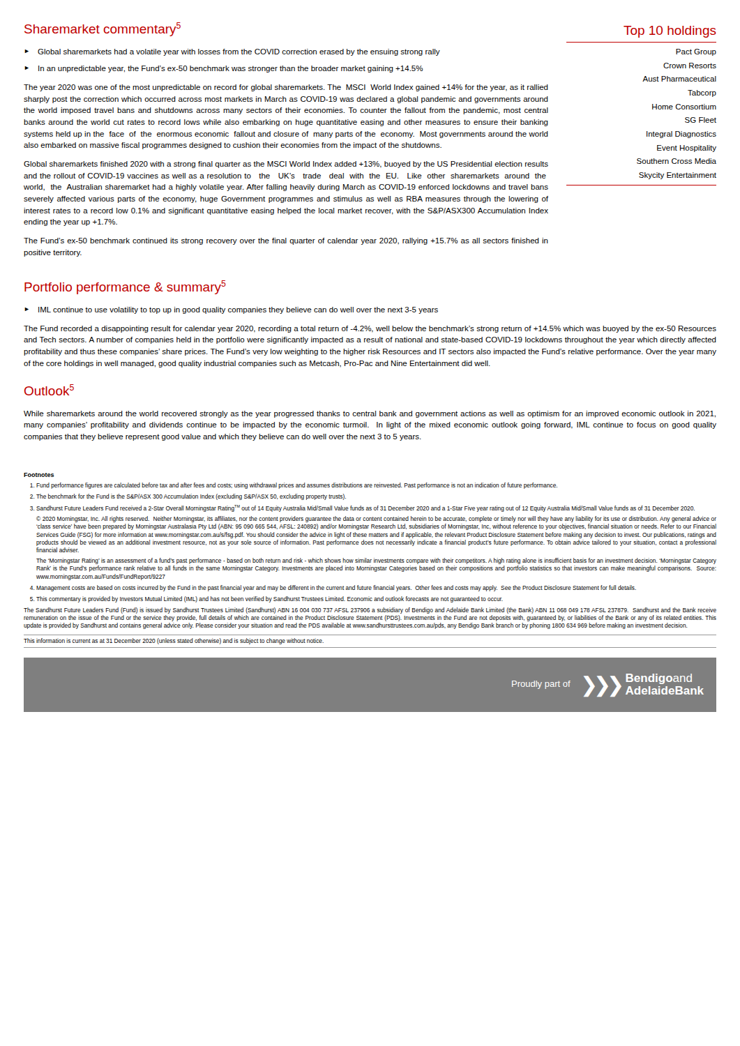Sharemarket commentary5
Global sharemarkets had a volatile year with losses from the COVID correction erased by the ensuing strong rally
In an unpredictable year, the Fund’s ex-50 benchmark was stronger than the broader market gaining +14.5%
The year 2020 was one of the most unpredictable on record for global sharemarkets. The MSCI World Index gained +14% for the year, as it rallied sharply post the correction which occurred across most markets in March as COVID-19 was declared a global pandemic and governments around the world imposed travel bans and shutdowns across many sectors of their economies. To counter the fallout from the pandemic, most central banks around the world cut rates to record lows while also embarking on huge quantitative easing and other measures to ensure their banking systems held up in the face of the enormous economic fallout and closure of many parts of the economy. Most governments around the world also embarked on massive fiscal programmes designed to cushion their economies from the impact of the shutdowns.
Global sharemarkets finished 2020 with a strong final quarter as the MSCI World Index added +13%, buoyed by the US Presidential election results and the rollout of COVID-19 vaccines as well as a resolution to the UK’s trade deal with the EU. Like other sharemarkets around the world, the Australian sharemarket had a highly volatile year. After falling heavily during March as COVID-19 enforced lockdowns and travel bans severely affected various parts of the economy, huge Government programmes and stimulus as well as RBA measures through the lowering of interest rates to a record low 0.1% and significant quantitative easing helped the local market recover, with the S&P/ASX300 Accumulation Index ending the year up +1.7%.
The Fund’s ex-50 benchmark continued its strong recovery over the final quarter of calendar year 2020, rallying +15.7% as all sectors finished in positive territory.
Top 10 holdings
Pact Group
Crown Resorts
Aust Pharmaceutical
Tabcorp
Home Consortium
SG Fleet
Integral Diagnostics
Event Hospitality
Southern Cross Media
Skycity Entertainment
Portfolio performance & summary5
IML continue to use volatility to top up in good quality companies they believe can do well over the next 3-5 years
The Fund recorded a disappointing result for calendar year 2020, recording a total return of -4.2%, well below the benchmark’s strong return of +14.5% which was buoyed by the ex-50 Resources and Tech sectors. A number of companies held in the portfolio were significantly impacted as a result of national and state-based COVID-19 lockdowns throughout the year which directly affected profitability and thus these companies’ share prices. The Fund’s very low weighting to the higher risk Resources and IT sectors also impacted the Fund’s relative performance. Over the year many of the core holdings in well managed, good quality industrial companies such as Metcash, Pro-Pac and Nine Entertainment did well.
Outlook5
While sharemarkets around the world recovered strongly as the year progressed thanks to central bank and government actions as well as optimism for an improved economic outlook in 2021, many companies’ profitability and dividends continue to be impacted by the economic turmoil. In light of the mixed economic outlook going forward, IML continue to focus on good quality companies that they believe represent good value and which they believe can do well over the next 3 to 5 years.
Footnotes
Fund performance figures are calculated before tax and after fees and costs; using withdrawal prices and assumes distributions are reinvested. Past performance is not an indication of future performance.
The benchmark for the Fund is the S&P/ASX 300 Accumulation Index (excluding S&P/ASX 50, excluding property trusts).
Sandhurst Future Leaders Fund received a 2-Star Overall Morningstar RatingTM out of 14 Equity Australia Mid/Small Value funds as of 31 December 2020 and a 1-Star Five year rating out of 12 Equity Australia Mid/Small Value funds as of 31 December 2020.
© 2020 Morningstar, Inc. All rights reserved. Neither Morningstar, its affiliates, nor the content providers guarantee the data or content contained herein to be accurate, complete or timely nor will they have any liability for its use or distribution. Any general advice or ‘class service’ have been prepared by Morningstar Australasia Pty Ltd (ABN: 95 090 665 544, AFSL: 240892) and/or Morningstar Research Ltd, subsidiaries of Morningstar, Inc, without reference to your objectives, financial situation or needs. Refer to our Financial Services Guide (FSG) for more information at www.morningstar.com.au/s/fsg.pdf. You should consider the advice in light of these matters and if applicable, the relevant Product Disclosure Statement before making any decision to invest. Our publications, ratings and products should be viewed as an additional investment resource, not as your sole source of information. Past performance does not necessarily indicate a financial product’s future performance. To obtain advice tailored to your situation, contact a professional financial adviser.
The ‘Morningstar Rating’ is an assessment of a fund’s past performance - based on both return and risk - which shows how similar investments compare with their competitors. A high rating alone is insufficient basis for an investment decision. ‘Morningstar Category Rank’ is the Fund’s performance rank relative to all funds in the same Morningstar Category. Investments are placed into Morningstar Categories based on their compositions and portfolio statistics so that investors can make meaningful comparisons. Source: www.morningstar.com.au/Funds/FundReport/9227
Management costs are based on costs incurred by the Fund in the past financial year and may be different in the current and future financial years. Other fees and costs may apply. See the Product Disclosure Statement for full details.
This commentary is provided by Investors Mutual Limited (IML) and has not been verified by Sandhurst Trustees Limited. Economic and outlook forecasts are not guaranteed to occur.
The Sandhurst Future Leaders Fund (Fund) is issued by Sandhurst Trustees Limited (Sandhurst) ABN 16 004 030 737 AFSL 237906 a subsidiary of Bendigo and Adelaide Bank Limited (the Bank) ABN 11 068 049 178 AFSL 237879. Sandhurst and the Bank receive remuneration on the issue of the Fund or the service they provide, full details of which are contained in the Product Disclosure Statement (PDS). Investments in the Fund are not deposits with, guaranteed by, or liabilities of the Bank or any of its related entities. This update is provided by Sandhurst and contains general advice only. Please consider your situation and read the PDS available at www.sandhursttrustees.com.au/pds, any Bendigo Bank branch or by phoning 1800 634 969 before making an investment decision.
This information is current as at 31 December 2020 (unless stated otherwise) and is subject to change without notice.
Proudly part of
❯❯❯ Bendigoand
AdelaideBank